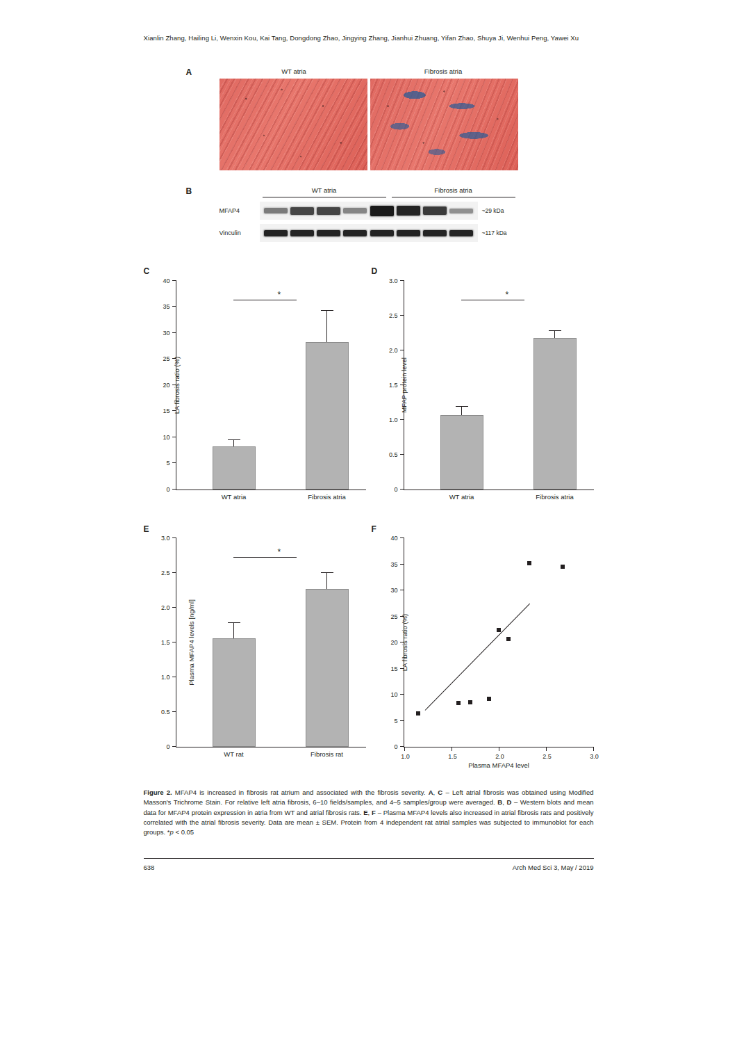Xianlin Zhang, Hailing Li, Wenxin Kou, Kai Tang, Dongdong Zhao, Jingying Zhang, Jianhui Zhuang, Yifan Zhao, Shuya Ji, Wenhui Peng, Yawei Xu
A
WT atria Fibrosis atria
B
WT atria
Fibrosis atria
MFAP4
~29 kDa
Vinculin
~117 kDa
C
LA fibrosis ratio (%)
40
35
30
25
20
15
10
5
0
*
WT atria
Fibrosis atria
D
MFAP protein level
3.0
2.5
2.0
1.5
1.0
0.5
0
*
WT atria
Fibrosis atria
E
Plasma MFAP4 levels [ng/ml]
3.0
2.5
2.0
1.5
1.0
0.5
0
*
WT rat
Fibrosis rat
F
LA fibrosis ratio (%)
40
35
30
25
20
15
10
5
0
1.0
1.5
2.0
2.5
3.0
Plasma MFAP4 level
Figure 2. MFAP4 is increased in fibrosis rat atrium and associated with the fibrosis severity. A, C – Left atrial fibrosis was obtained using Modified Masson's Trichrome Stain. For relative left atria fibrosis, 6–10 fields/samples, and 4–5 samples/group were averaged. B, D – Western blots and mean data for MFAP4 protein expression in atria from WT and atrial fibrosis rats. E, F – Plasma MFAP4 levels also increased in atrial fibrosis rats and positively correlated with the atrial fibrosis severity. Data are mean ± SEM. Protein from 4 independent rat atrial samples was subjected to immunoblot for each groups. *p < 0.05
638
Arch Med Sci 3, May / 2019